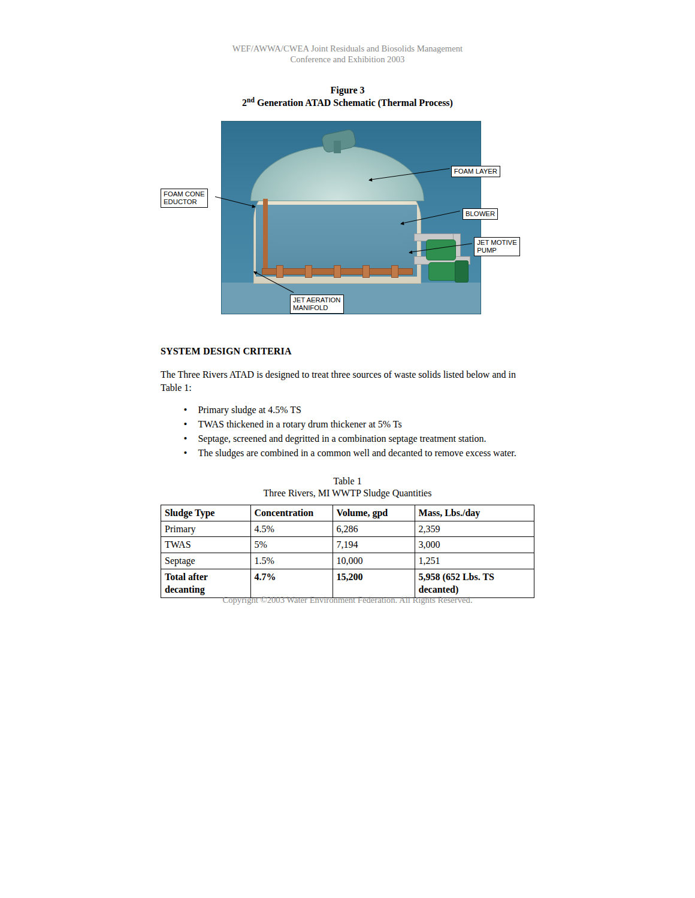WEF/AWWA/CWEA Joint Residuals and Biosolids Management
Conference and Exhibition 2003
Figure 3
2nd Generation ATAD Schematic (Thermal Process)
FOAM LAYER
BLOWER
JET MOTIVE
PUMP
FOAM CONE
EDUCTOR
JET AERATION
MANIFOLD
SYSTEM DESIGN CRITERIA
The Three Rivers ATAD is designed to treat three sources of waste solids listed below and in Table 1:
Primary sludge at 4.5% TS
TWAS thickened in a rotary drum thickener at 5% Ts
Septage, screened and degritted in a combination septage treatment station.
The sludges are combined in a common well and decanted to remove excess water.
Table 1
Three Rivers, MI WWTP Sludge Quantities
| Sludge Type | Concentration | Volume, gpd | Mass, Lbs./day |
| --- | --- | --- | --- |
| Primary | 4.5% | 6,286 | 2,359 |
| TWAS | 5% | 7,194 | 3,000 |
| Septage | 1.5% | 10,000 | 1,251 |
| Total after decanting | 4.7% | 15,200 | 5,958 (652 Lbs. TS decanted) |
Copyright ©2003 Water Environment Federation. All Rights Reserved.